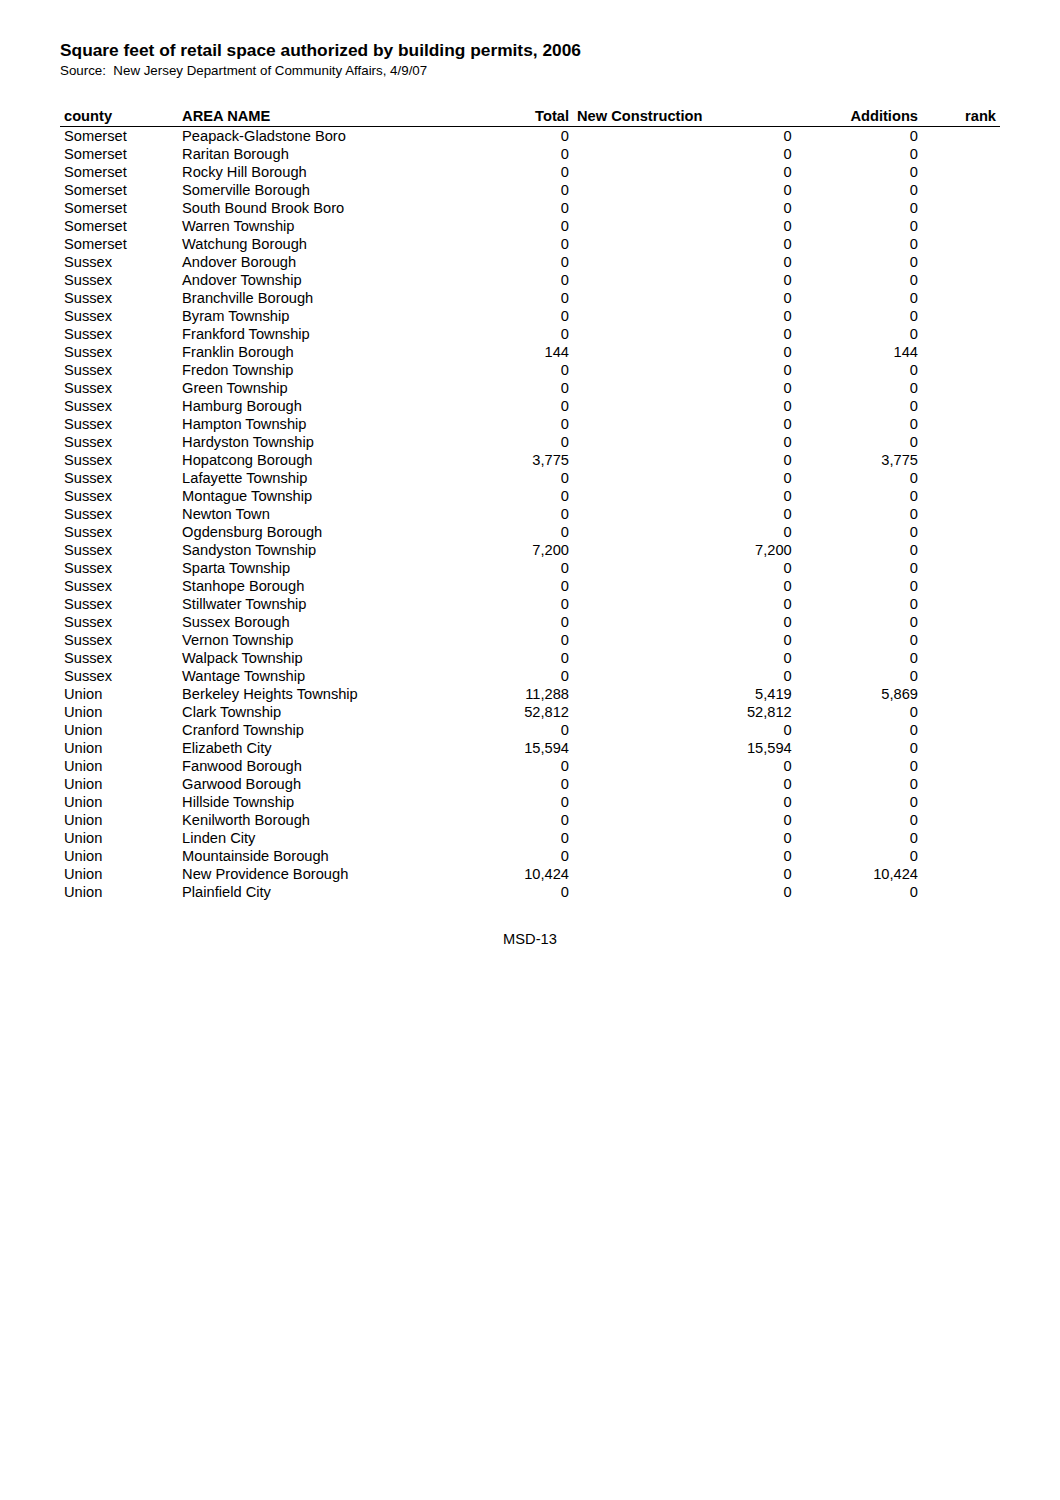Square feet of retail space authorized by building permits, 2006
Source: New Jersey Department of Community Affairs, 4/9/07
| county | AREA NAME | Total | New Construction | Additions | rank |
| --- | --- | --- | --- | --- | --- |
| Somerset | Peapack-Gladstone Boro | 0 | 0 | 0 | |
| Somerset | Raritan Borough | 0 | 0 | 0 | |
| Somerset | Rocky Hill Borough | 0 | 0 | 0 | |
| Somerset | Somerville Borough | 0 | 0 | 0 | |
| Somerset | South Bound Brook Boro | 0 | 0 | 0 | |
| Somerset | Warren Township | 0 | 0 | 0 | |
| Somerset | Watchung Borough | 0 | 0 | 0 | |
| Sussex | Andover Borough | 0 | 0 | 0 | |
| Sussex | Andover Township | 0 | 0 | 0 | |
| Sussex | Branchville Borough | 0 | 0 | 0 | |
| Sussex | Byram Township | 0 | 0 | 0 | |
| Sussex | Frankford Township | 0 | 0 | 0 | |
| Sussex | Franklin Borough | 144 | 0 | 144 | |
| Sussex | Fredon Township | 0 | 0 | 0 | |
| Sussex | Green Township | 0 | 0 | 0 | |
| Sussex | Hamburg Borough | 0 | 0 | 0 | |
| Sussex | Hampton Township | 0 | 0 | 0 | |
| Sussex | Hardyston Township | 0 | 0 | 0 | |
| Sussex | Hopatcong Borough | 3,775 | 0 | 3,775 | |
| Sussex | Lafayette Township | 0 | 0 | 0 | |
| Sussex | Montague Township | 0 | 0 | 0 | |
| Sussex | Newton Town | 0 | 0 | 0 | |
| Sussex | Ogdensburg Borough | 0 | 0 | 0 | |
| Sussex | Sandyston Township | 7,200 | 7,200 | 0 | |
| Sussex | Sparta Township | 0 | 0 | 0 | |
| Sussex | Stanhope Borough | 0 | 0 | 0 | |
| Sussex | Stillwater Township | 0 | 0 | 0 | |
| Sussex | Sussex Borough | 0 | 0 | 0 | |
| Sussex | Vernon Township | 0 | 0 | 0 | |
| Sussex | Walpack Township | 0 | 0 | 0 | |
| Sussex | Wantage Township | 0 | 0 | 0 | |
| Union | Berkeley Heights Township | 11,288 | 5,419 | 5,869 | |
| Union | Clark Township | 52,812 | 52,812 | 0 | |
| Union | Cranford Township | 0 | 0 | 0 | |
| Union | Elizabeth City | 15,594 | 15,594 | 0 | |
| Union | Fanwood Borough | 0 | 0 | 0 | |
| Union | Garwood Borough | 0 | 0 | 0 | |
| Union | Hillside Township | 0 | 0 | 0 | |
| Union | Kenilworth Borough | 0 | 0 | 0 | |
| Union | Linden City | 0 | 0 | 0 | |
| Union | Mountainside Borough | 0 | 0 | 0 | |
| Union | New Providence Borough | 10,424 | 0 | 10,424 | |
| Union | Plainfield City | 0 | 0 | 0 | |
MSD-13